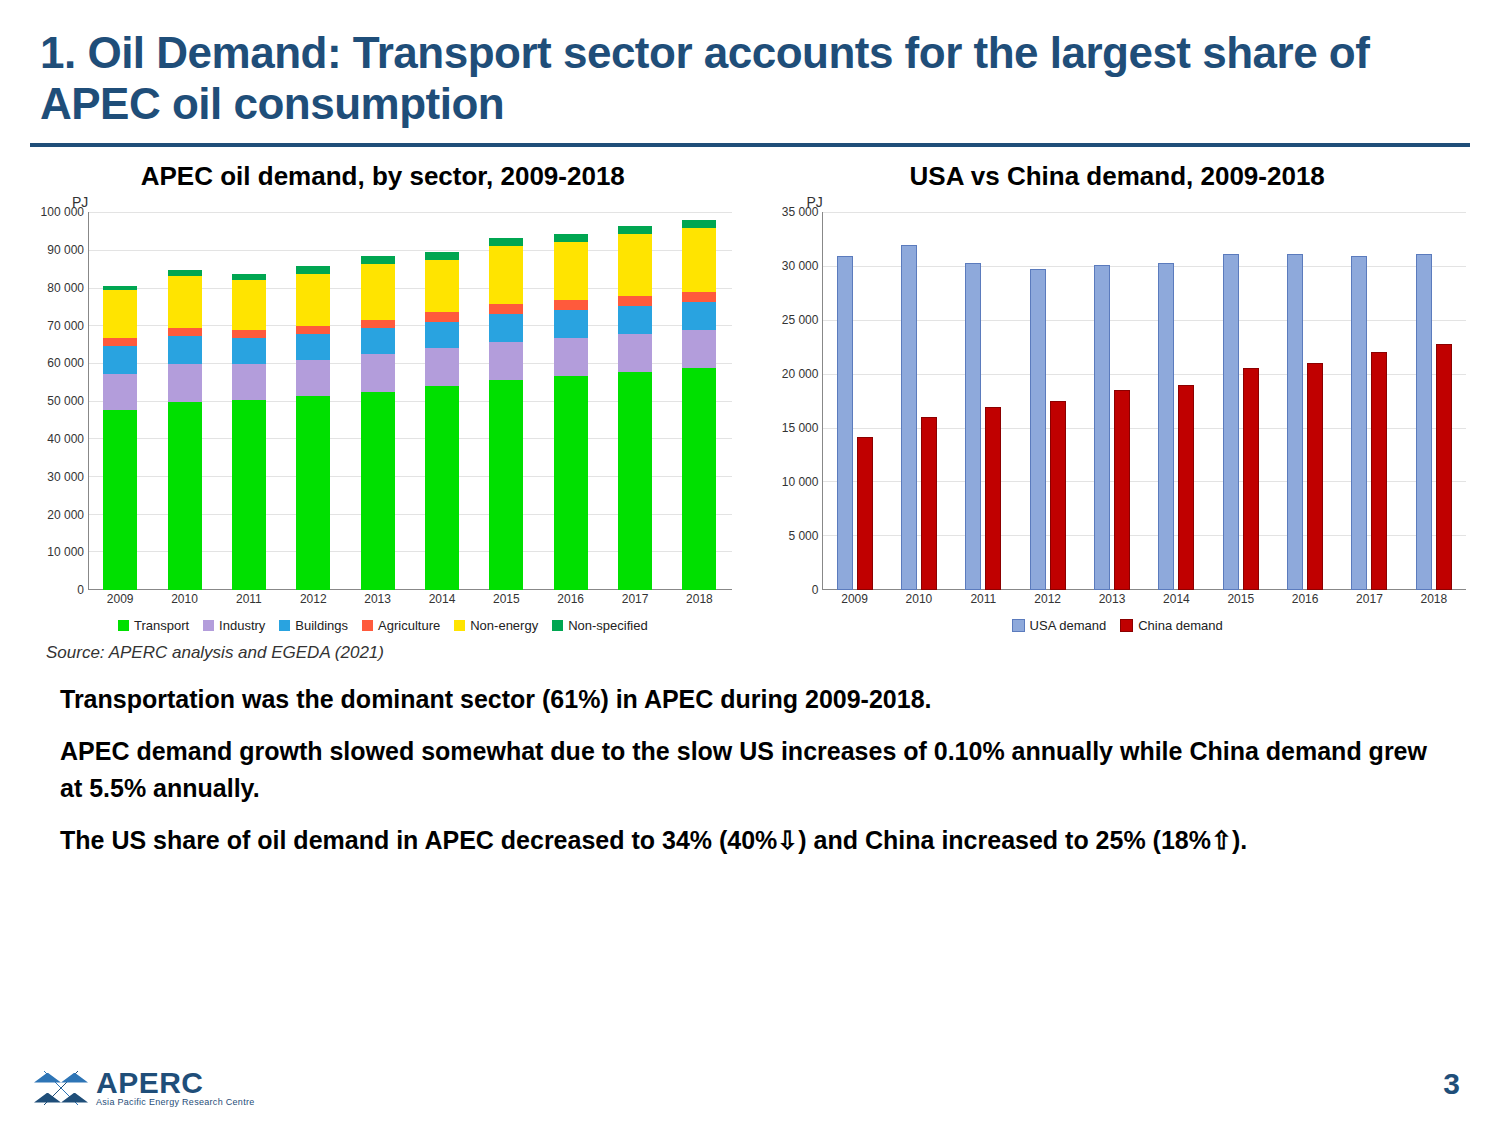1. Oil Demand: Transport sector accounts for the largest share of APEC oil consumption
APEC oil demand, by sector, 2009-2018
PJ
100 000 90 000 80 000 70 000 60 000 50 000 40 000 30 000 20 000 10 000 0
20092010201120122013 20142015201620172018
Transport Industry Buildings Agriculture Non-energy Non-specified
USA vs China demand, 2009-2018
PJ
35 000 30 000 25 000 20 000 15 000 10 000 5 000 0
20092010201120122013 20142015201620172018
USA demand China demand
Source: APERC analysis and EGEDA (2021)
Transportation was the dominant sector (61%) in APEC during 2009-2018.
APEC demand growth slowed somewhat due to the slow US increases of 0.10% annually while China demand grew at 5.5% annually.
The US share of oil demand in APEC decreased to 34% (40%⇩) and China increased to 25% (18%⇧).
APERC
Asia Pacific Energy Research Centre
3